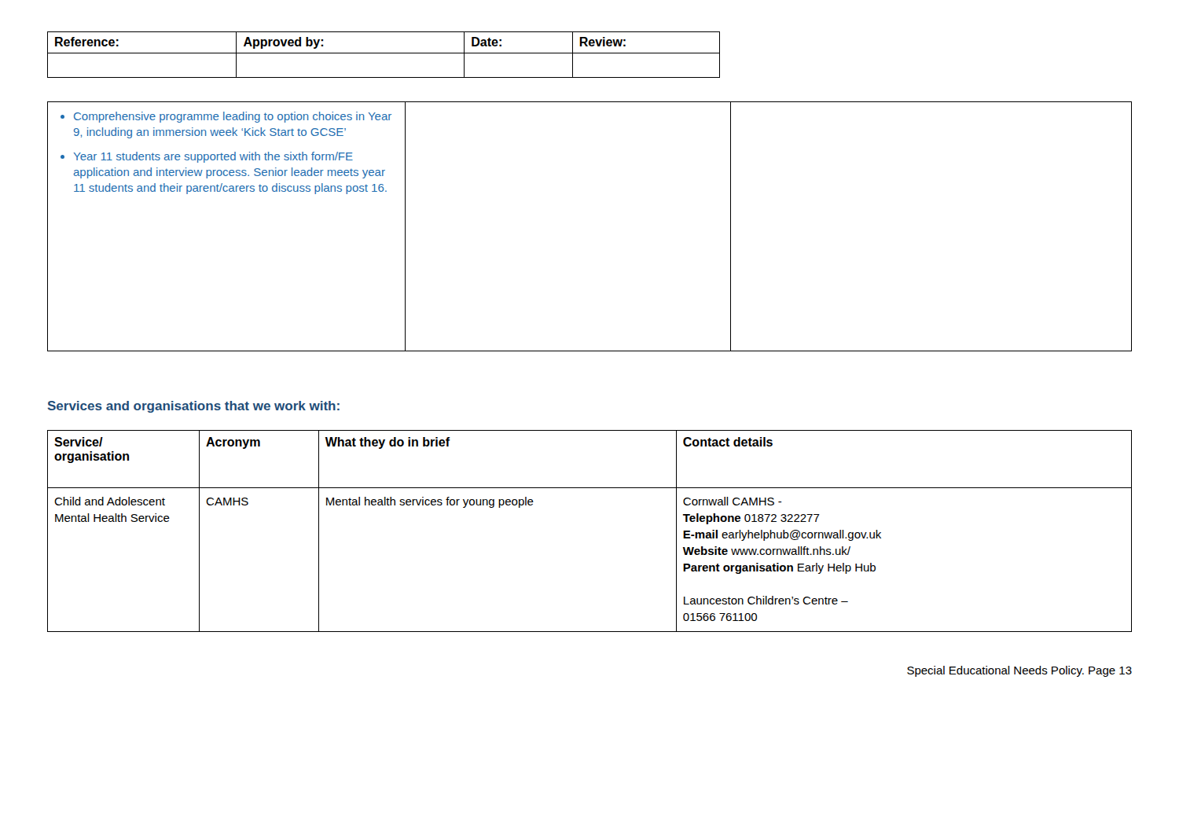| Reference: | Approved by: | Date: | Review: |
| --- | --- | --- | --- |
| Comprehensive programme leading to option choices in Year 9, including an immersion week ‘Kick Start to GCSE’ Year 11 students are supported with the sixth form/FE application and interview process. Senior leader meets year 11 students and their parent/carers to discuss plans post 16. | | |
Services and organisations that we work with:
| Service/ organisation | Acronym | What they do in brief | Contact details |
| --- | --- | --- | --- |
| Child and Adolescent Mental Health Service | CAMHS | Mental health services for young people | Cornwall CAMHS - Telephone 01872 322277 E-mail earlyhelphub@cornwall.gov.uk Website www.cornwallft.nhs.uk/ Parent organisation Early Help Hub Launceston Children’s Centre – 01566 761100 |
Special Educational Needs Policy. Page 13